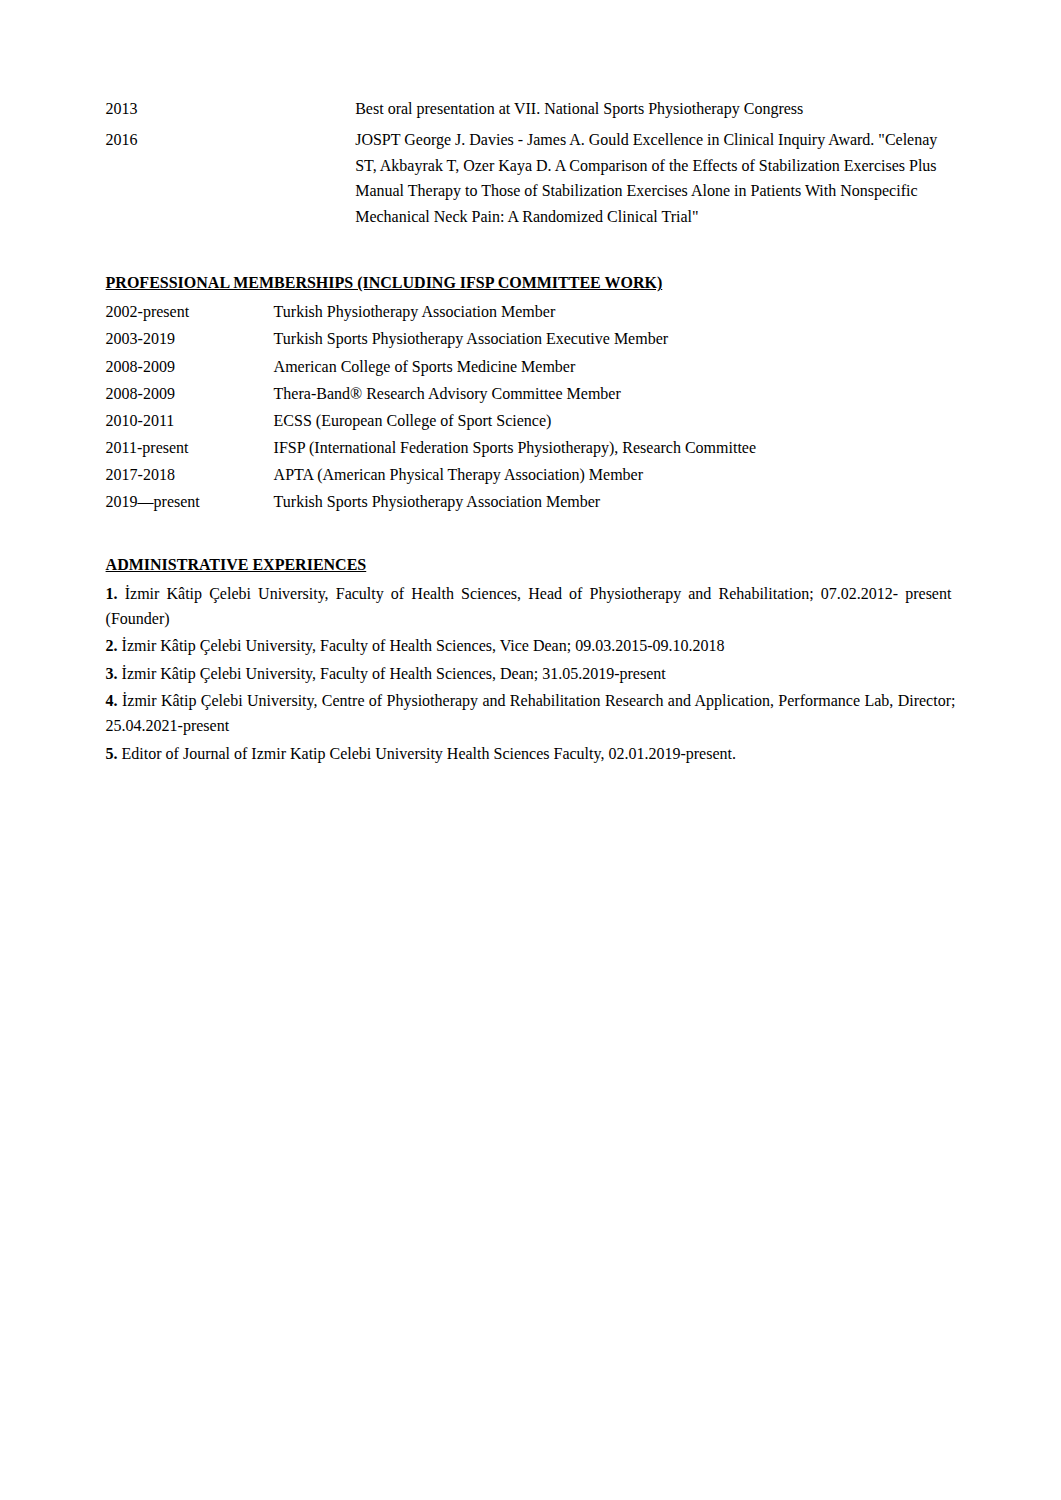| 2013 | Best oral presentation at VII. National Sports Physiotherapy Congress |
| 2016 | JOSPT George J. Davies - James A. Gould Excellence in Clinical Inquiry Award. "Celenay ST, Akbayrak T, Ozer Kaya D. A Comparison of the Effects of Stabilization Exercises Plus Manual Therapy to Those of Stabilization Exercises Alone in Patients With Nonspecific Mechanical Neck Pain: A Randomized Clinical Trial" |
Professional Memberships (Including IFSP Committee Work)
| 2002-present | Turkish Physiotherapy Association Member |
| 2003-2019 | Turkish Sports Physiotherapy Association Executive Member |
| 2008-2009 | American College of Sports Medicine Member |
| 2008-2009 | Thera-Band® Research Advisory Committee Member |
| 2010-2011 | ECSS (European College of Sport Science) |
| 2011-present | IFSP (International Federation Sports Physiotherapy), Research Committee |
| 2017-2018 | APTA (American Physical Therapy Association) Member |
| 2019—present | Turkish Sports Physiotherapy Association Member |
Administrative Experiences
1. İzmir Kâtip Çelebi University, Faculty of Health Sciences, Head of Physiotherapy and Rehabilitation; 07.02.2012- present (Founder)
2. İzmir Kâtip Çelebi University, Faculty of Health Sciences, Vice Dean; 09.03.2015-09.10.2018
3. İzmir Kâtip Çelebi University, Faculty of Health Sciences, Dean; 31.05.2019-present
4. İzmir Kâtip Çelebi University, Centre of Physiotherapy and Rehabilitation Research and Application, Performance Lab, Director; 25.04.2021-present
5. Editor of Journal of Izmir Katip Celebi University Health Sciences Faculty, 02.01.2019-present.